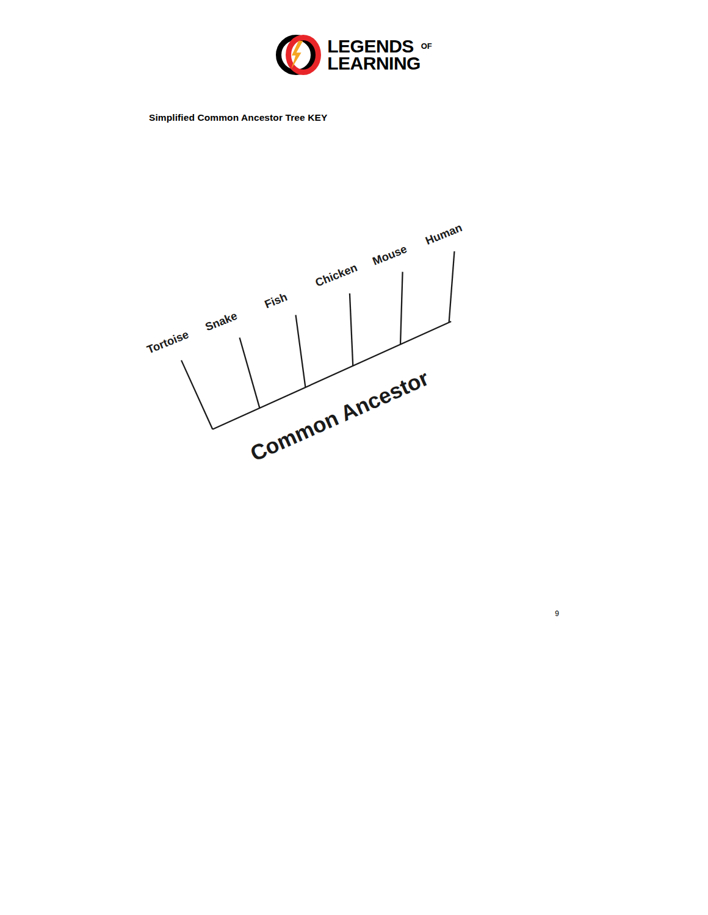LEGENDS OF
LEARNING
Simplified Common Ancestor Tree KEY
Tortoise Snake Fish Chicken Mouse Human Common Ancestor
9